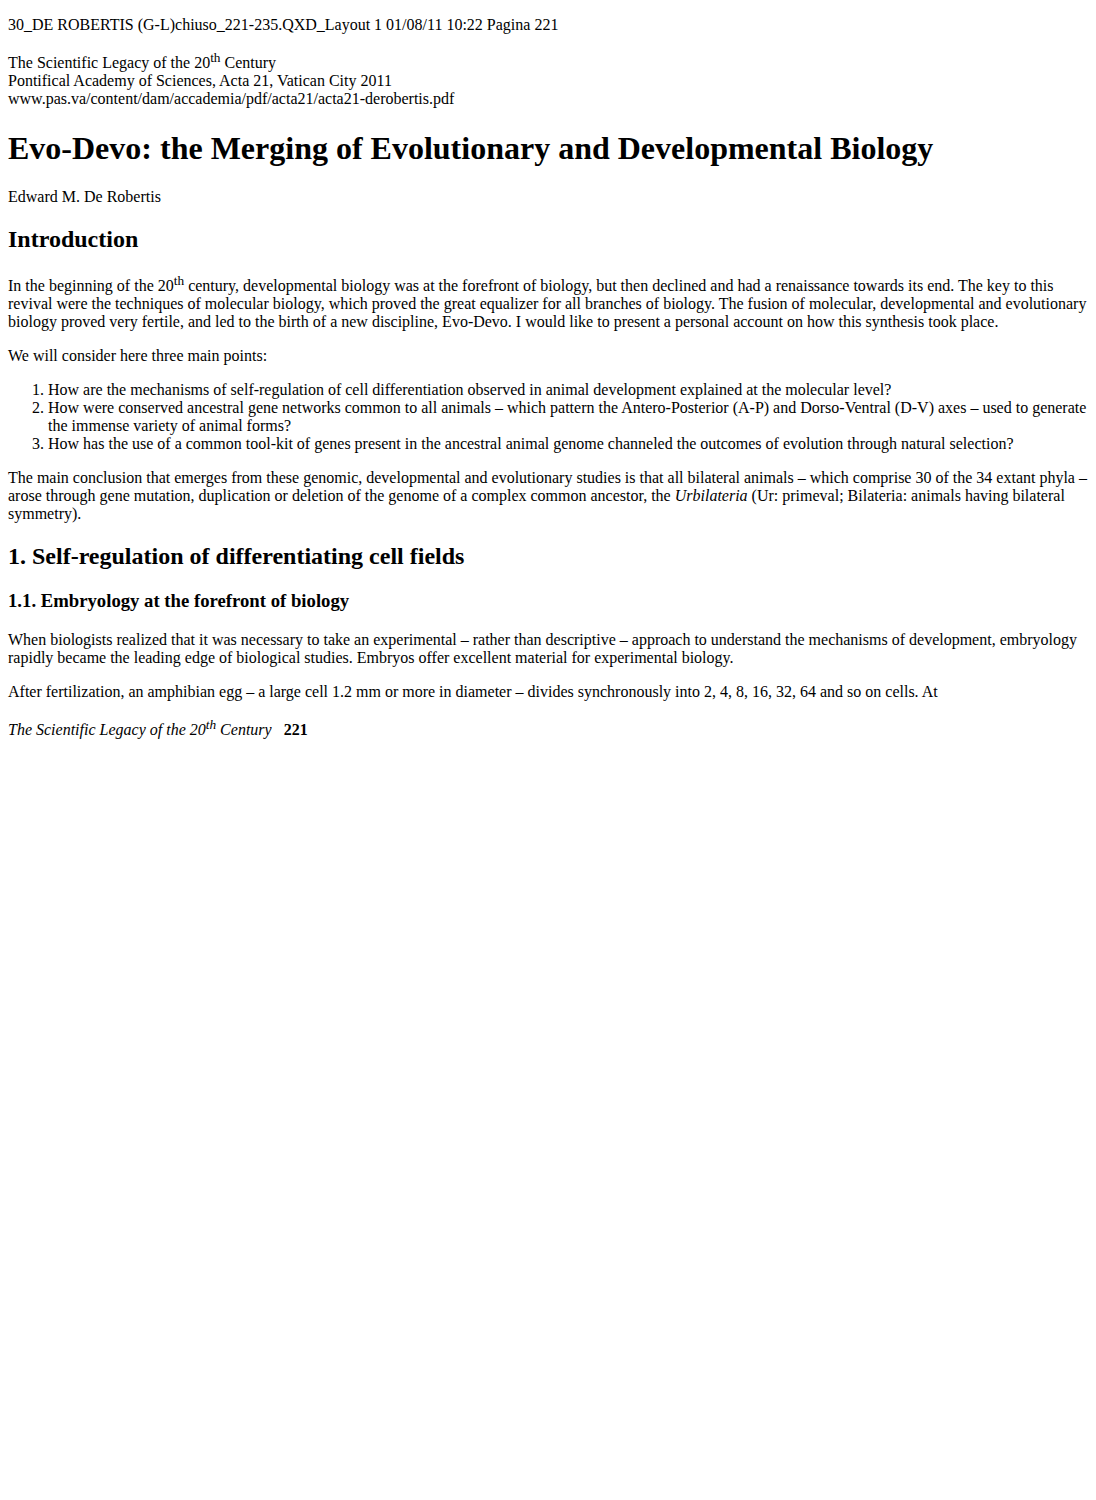30_DE ROBERTIS (G-L)chiuso_221-235.QXD_Layout 1 01/08/11 10:22 Pagina 221
The Scientific Legacy of the 20th Century
Pontifical Academy of Sciences, Acta 21, Vatican City 2011
www.pas.va/content/dam/accademia/pdf/acta21/acta21-derobertis.pdf
Evo-Devo: the Merging of Evolutionary and Developmental Biology
Edward M. De Robertis
Introduction
In the beginning of the 20th century, developmental biology was at the forefront of biology, but then declined and had a renaissance towards its end. The key to this revival were the techniques of molecular biology, which proved the great equalizer for all branches of biology. The fusion of molecular, developmental and evolutionary biology proved very fertile, and led to the birth of a new discipline, Evo-Devo. I would like to present a personal account on how this synthesis took place.
We will consider here three main points:
How are the mechanisms of self-regulation of cell differentiation observed in animal development explained at the molecular level?
How were conserved ancestral gene networks common to all animals – which pattern the Antero-Posterior (A-P) and Dorso-Ventral (D-V) axes – used to generate the immense variety of animal forms?
How has the use of a common tool-kit of genes present in the ancestral animal genome channeled the outcomes of evolution through natural selection?
The main conclusion that emerges from these genomic, developmental and evolutionary studies is that all bilateral animals – which comprise 30 of the 34 extant phyla – arose through gene mutation, duplication or deletion of the genome of a complex common ancestor, the Urbilateria (Ur: primeval; Bilateria: animals having bilateral symmetry).
1. Self-regulation of differentiating cell fields
1.1. Embryology at the forefront of biology
When biologists realized that it was necessary to take an experimental – rather than descriptive – approach to understand the mechanisms of development, embryology rapidly became the leading edge of biological studies. Embryos offer excellent material for experimental biology.
After fertilization, an amphibian egg – a large cell 1.2 mm or more in diameter – divides synchronously into 2, 4, 8, 16, 32, 64 and so on cells. At
The Scientific Legacy of the 20th Century 221